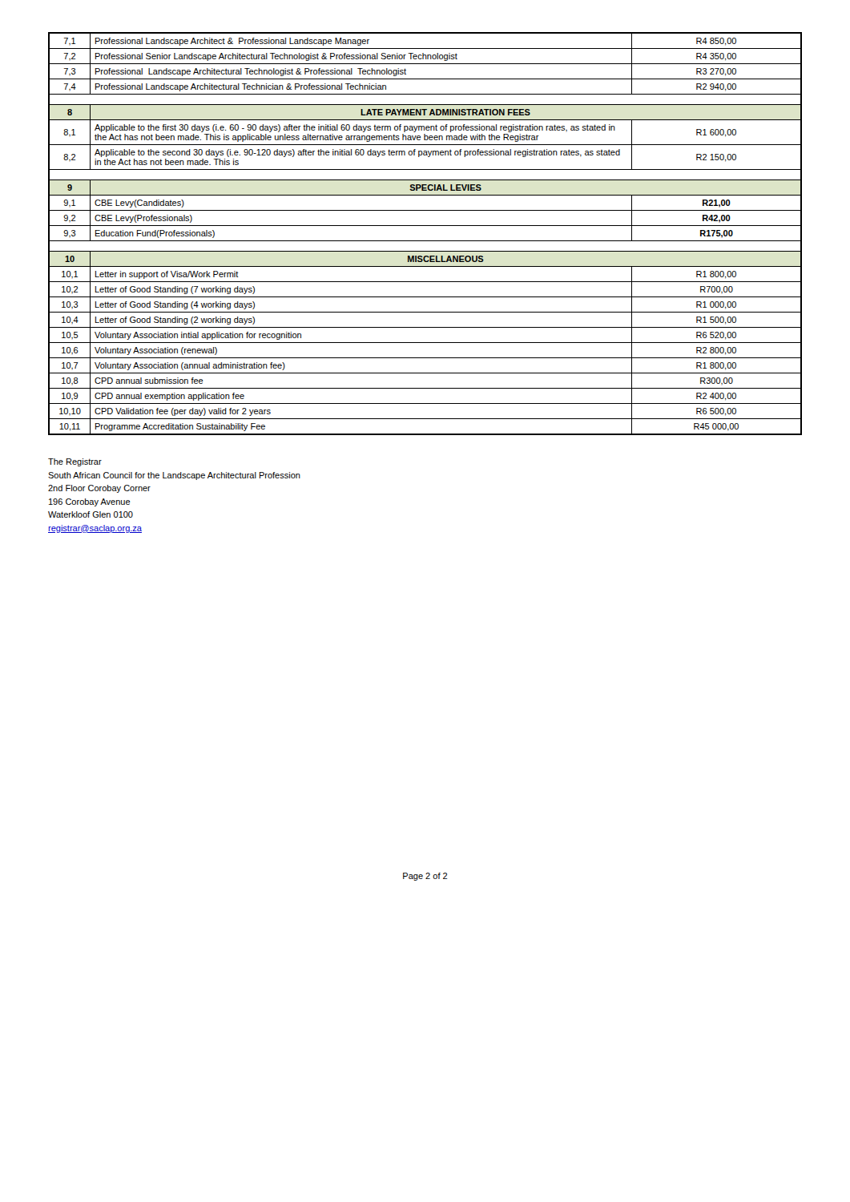| 7,1 | Professional Landscape Architect & Professional Landscape Manager | R4 850,00 |
| 7,2 | Professional Senior Landscape Architectural Technologist & Professional Senior Technologist | R4 350,00 |
| 7,3 | Professional Landscape Architectural Technologist & Professional Technologist | R3 270,00 |
| 7,4 | Professional Landscape Architectural Technician & Professional Technician | R2 940,00 |
| 8 | LATE PAYMENT ADMINISTRATION FEES |
| 8,1 | Applicable to the first 30 days (i.e. 60 - 90 days) after the initial 60 days term of payment of professional registration rates, as stated in the Act has not been made. This is applicable unless alternative arrangements have been made with the Registrar | R1 600,00 |
| 8,2 | Applicable to the second 30 days (i.e. 90-120 days) after the initial 60 days term of payment of professional registration rates, as stated in the Act has not been made. This is | R2 150,00 |
| 9 | SPECIAL LEVIES |
| 9,1 | CBE Levy(Candidates) | R21,00 |
| 9,2 | CBE Levy(Professionals) | R42,00 |
| 9,3 | Education Fund(Professionals) | R175,00 |
| 10 | MISCELLANEOUS |
| 10,1 | Letter in support of Visa/Work Permit | R1 800,00 |
| 10,2 | Letter of Good Standing (7 working days) | R700,00 |
| 10,3 | Letter of Good Standing (4 working days) | R1 000,00 |
| 10,4 | Letter of Good Standing (2 working days) | R1 500,00 |
| 10,5 | Voluntary Association intial application for recognition | R6 520,00 |
| 10,6 | Voluntary Association (renewal) | R2 800,00 |
| 10,7 | Voluntary Association (annual administration fee) | R1 800,00 |
| 10,8 | CPD annual submission fee | R300,00 |
| 10,9 | CPD annual exemption application fee | R2 400,00 |
| 10,10 | CPD Validation fee (per day) valid for 2 years | R6 500,00 |
| 10,11 | Programme Accreditation Sustainability Fee | R45 000,00 |
The Registrar
South African Council for the Landscape Architectural Profession
2nd Floor Corobay Corner
196 Corobay Avenue
Waterkloof Glen 0100
registrar@saclap.org.za
Page 2 of 2